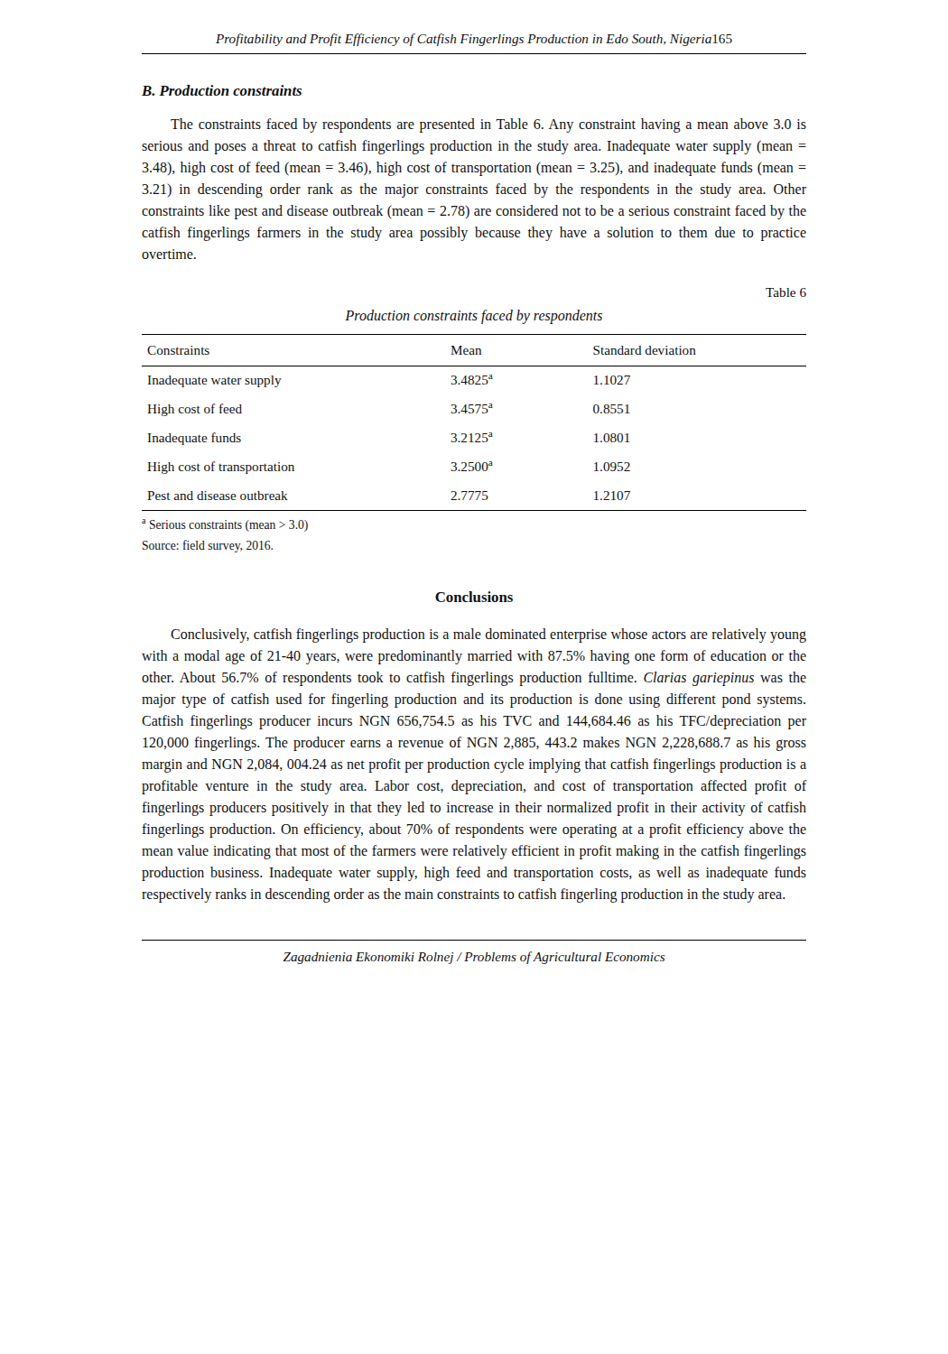Profitability and Profit Efficiency of Catfish Fingerlings Production in Edo South, Nigeria165
B. Production constraints
The constraints faced by respondents are presented in Table 6. Any constraint having a mean above 3.0 is serious and poses a threat to catfish fingerlings production in the study area. Inadequate water supply (mean = 3.48), high cost of feed (mean = 3.46), high cost of transportation (mean = 3.25), and inadequate funds (mean = 3.21) in descending order rank as the major constraints faced by the respondents in the study area. Other constraints like pest and disease outbreak (mean = 2.78) are considered not to be a serious constraint faced by the catfish fingerlings farmers in the study area possibly because they have a solution to them due to practice overtime.
Table 6
Production constraints faced by respondents
| Constraints | Mean | Standard deviation |
| --- | --- | --- |
| Inadequate water supply | 3.4825 a | 1.1027 |
| High cost of feed | 3.4575 a | 0.8551 |
| Inadequate funds | 3.2125 a | 1.0801 |
| High cost of transportation | 3.2500 a | 1.0952 |
| Pest and disease outbreak | 2.7775 | 1.2107 |
a Serious constraints (mean > 3.0)
Source: field survey, 2016.
Conclusions
Conclusively, catfish fingerlings production is a male dominated enterprise whose actors are relatively young with a modal age of 21-40 years, were predominantly married with 87.5% having one form of education or the other. About 56.7% of respondents took to catfish fingerlings production fulltime. Clarias gariepinus was the major type of catfish used for fingerling production and its production is done using different pond systems. Catfish fingerlings producer incurs NGN 656,754.5 as his TVC and 144,684.46 as his TFC/depreciation per 120,000 fingerlings. The producer earns a revenue of NGN 2,885, 443.2 makes NGN 2,228,688.7 as his gross margin and NGN 2,084, 004.24 as net profit per production cycle implying that catfish fingerlings production is a profitable venture in the study area. Labor cost, depreciation, and cost of transportation affected profit of fingerlings producers positively in that they led to increase in their normalized profit in their activity of catfish fingerlings production. On efficiency, about 70% of respondents were operating at a profit efficiency above the mean value indicating that most of the farmers were relatively efficient in profit making in the catfish fingerlings production business. Inadequate water supply, high feed and transportation costs, as well as inadequate funds respectively ranks in descending order as the main constraints to catfish fingerling production in the study area.
Zagadnienia Ekonomiki Rolnej / Problems of Agricultural Economics